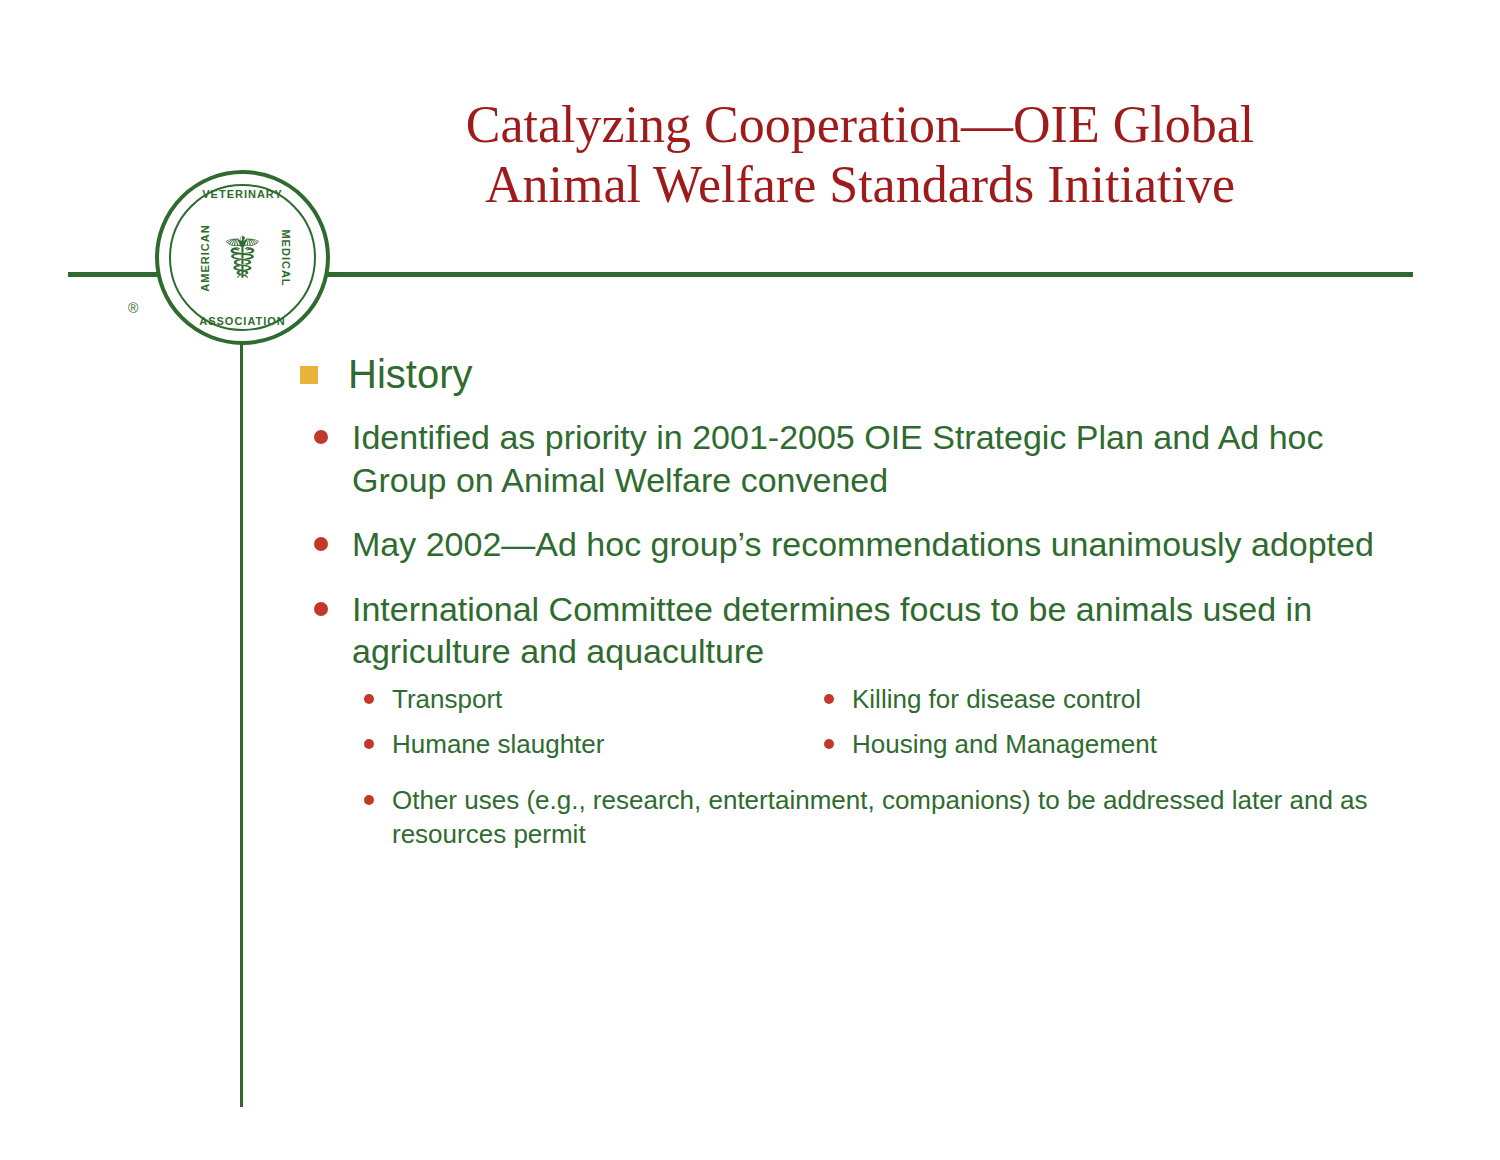Catalyzing Cooperation—OIE Global
Animal Welfare Standards Initiative
VETERINARY ASSOCIATION AMERICAN MEDICAL
☤
®
History
Identified as priority in 2001-2005 OIE Strategic Plan and Ad hoc Group on Animal Welfare convened
May 2002—Ad hoc group’s recommendations unanimously adopted
International Committee determines focus to be animals used in agriculture and aquaculture
Transport
Humane slaughter
Killing for disease control
Housing and Management
Other uses (e.g., research, entertainment, companions) to be addressed later and as resources permit